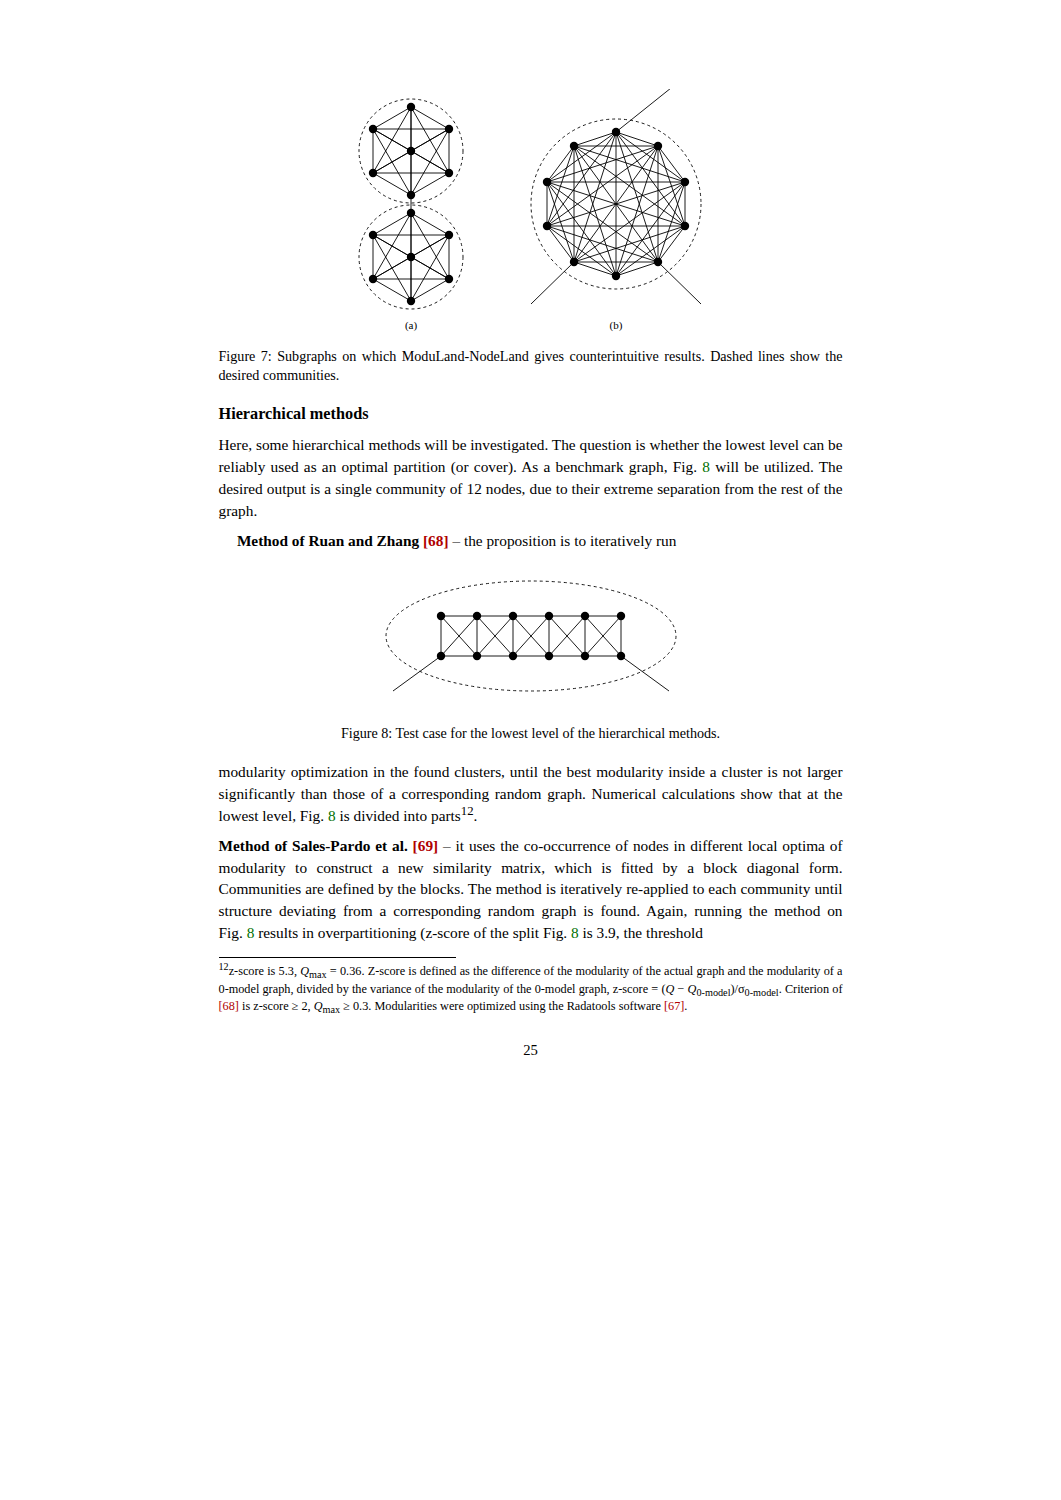(a) (b)
Figure 7: Subgraphs on which ModuLand-NodeLand gives counterintuitive results. Dashed lines show the desired communities.
Hierarchical methods
Here, some hierarchical methods will be investigated. The question is whether the lowest level can be reliably used as an optimal partition (or cover). As a benchmark graph, Fig. 8 will be utilized. The desired output is a single community of 12 nodes, due to their extreme separation from the rest of the graph.
Method of Ruan and Zhang [68] – the proposition is to iteratively run
Figure 8: Test case for the lowest level of the hierarchical methods.
modularity optimization in the found clusters, until the best modularity inside a cluster is not larger significantly than those of a corresponding random graph. Numerical calculations show that at the lowest level, Fig. 8 is divided into parts12.
Method of Sales-Pardo et al. [69] – it uses the co-occurrence of nodes in different local optima of modularity to construct a new similarity matrix, which is fitted by a block diagonal form. Communities are defined by the blocks. The method is iteratively re-applied to each community until structure deviating from a corresponding random graph is found. Again, running the method on Fig. 8 results in overpartitioning (z-score of the split Fig. 8 is 3.9, the threshold
12z-score is 5.3, Qmax = 0.36. Z-score is defined as the difference of the modularity of the actual graph and the modularity of a 0-model graph, divided by the variance of the modularity of the 0-model graph, z-score = (Q − Q0-model)/σ0-model. Criterion of [68] is z-score ≥ 2, Qmax ≥ 0.3. Modularities were optimized using the Radatools software [67].
25